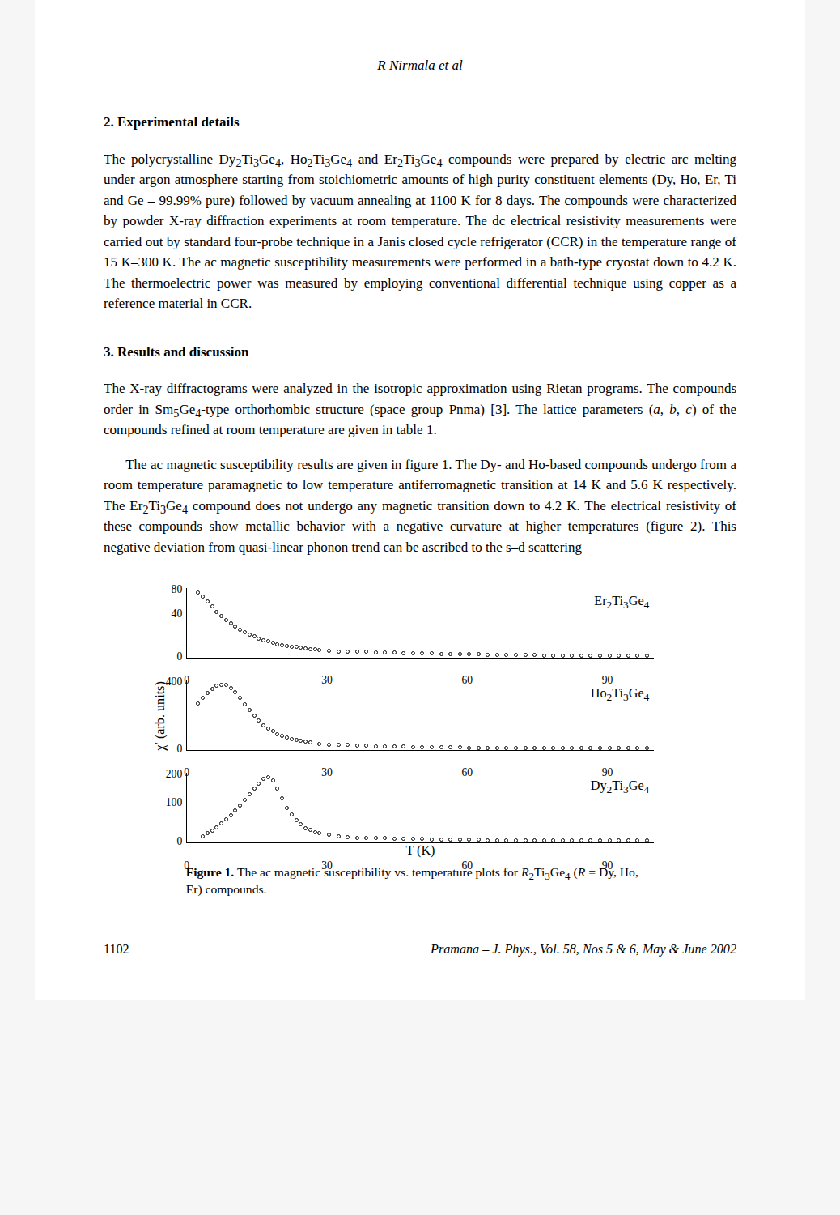R Nirmala et al
2. Experimental details
The polycrystalline Dy2Ti3Ge4, Ho2Ti3Ge4 and Er2Ti3Ge4 compounds were prepared by electric arc melting under argon atmosphere starting from stoichiometric amounts of high purity constituent elements (Dy, Ho, Er, Ti and Ge – 99.99% pure) followed by vacuum annealing at 1100 K for 8 days. The compounds were characterized by powder X-ray diffraction experiments at room temperature. The dc electrical resistivity measurements were carried out by standard four-probe technique in a Janis closed cycle refrigerator (CCR) in the temperature range of 15 K–300 K. The ac magnetic susceptibility measurements were performed in a bath-type cryostat down to 4.2 K. The thermoelectric power was measured by employing conventional differential technique using copper as a reference material in CCR.
3. Results and discussion
The X-ray diffractograms were analyzed in the isotropic approximation using Rietan programs. The compounds order in Sm5Ge4-type orthorhombic structure (space group Pnma) [3]. The lattice parameters (a, b, c) of the compounds refined at room temperature are given in table 1.
The ac magnetic susceptibility results are given in figure 1. The Dy- and Ho-based compounds undergo from a room temperature paramagnetic to low temperature antiferromagnetic transition at 14 K and 5.6 K respectively. The Er2Ti3Ge4 compound does not undergo any magnetic transition down to 4.2 K. The electrical resistivity of these compounds show metallic behavior with a negative curvature at higher temperatures (figure 2). This negative deviation from quasi-linear phonon trend can be ascribed to the s–d scattering
χ′ (arb. units)
Er2Ti3Ge4 80 40 0
0 30 60 90
Ho2Ti3Ge4 400 0
0 30 60 90
Dy2Ti3Ge4 200 100 0
0 30 60 90
T (K)
Figure 1. The ac magnetic susceptibility vs. temperature plots for R2Ti3Ge4 (R = Dy, Ho, Er) compounds.
1102 Pramana – J. Phys., Vol. 58, Nos 5 & 6, May & June 2002